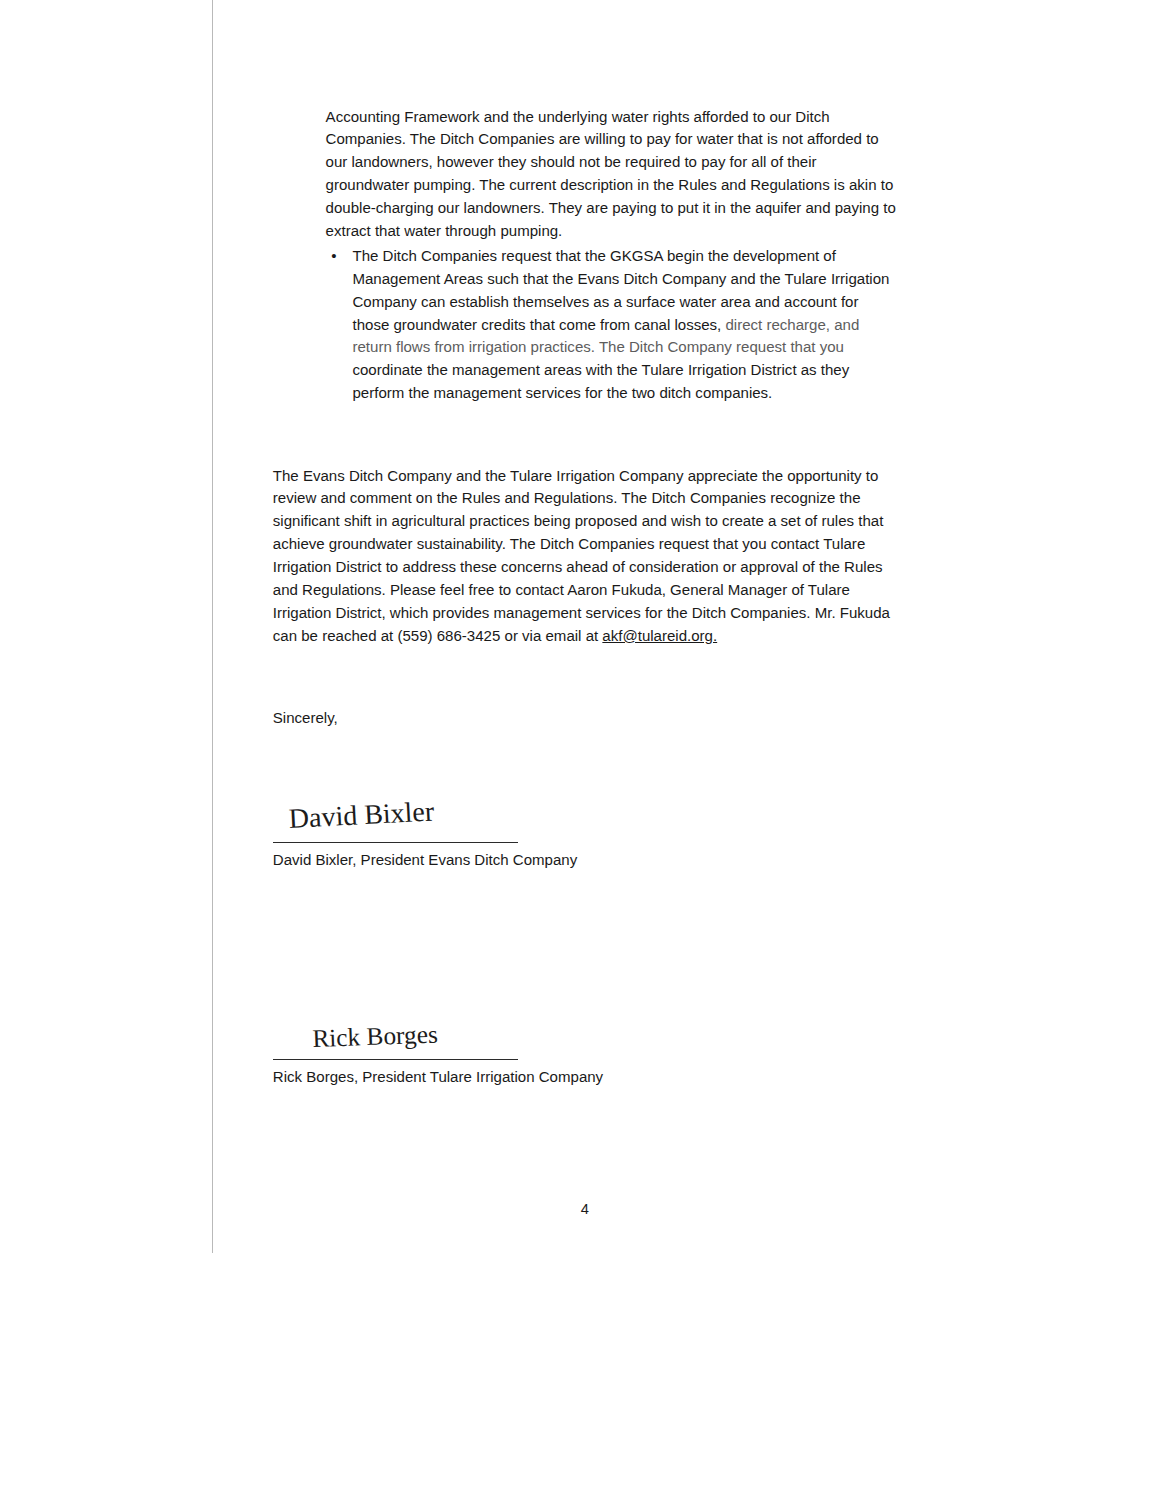Accounting Framework and the underlying water rights afforded to our Ditch Companies. The Ditch Companies are willing to pay for water that is not afforded to our landowners, however they should not be required to pay for all of their groundwater pumping. The current description in the Rules and Regulations is akin to double-charging our landowners. They are paying to put it in the aquifer and paying to extract that water through pumping.
The Ditch Companies request that the GKGSA begin the development of Management Areas such that the Evans Ditch Company and the Tulare Irrigation Company can establish themselves as a surface water area and account for those groundwater credits that come from canal losses, direct recharge, and return flows from irrigation practices. The Ditch Company request that you coordinate the management areas with the Tulare Irrigation District as they perform the management services for the two ditch companies.
The Evans Ditch Company and the Tulare Irrigation Company appreciate the opportunity to review and comment on the Rules and Regulations. The Ditch Companies recognize the significant shift in agricultural practices being proposed and wish to create a set of rules that achieve groundwater sustainability. The Ditch Companies request that you contact Tulare Irrigation District to address these concerns ahead of consideration or approval of the Rules and Regulations. Please feel free to contact Aaron Fukuda, General Manager of Tulare Irrigation District, which provides management services for the Ditch Companies. Mr. Fukuda can be reached at (559) 686-3425 or via email at akf@tulareid.org.
Sincerely,
David Bixler
David Bixler, President Evans Ditch Company
Rick Borges
Rick Borges, President Tulare Irrigation Company
4